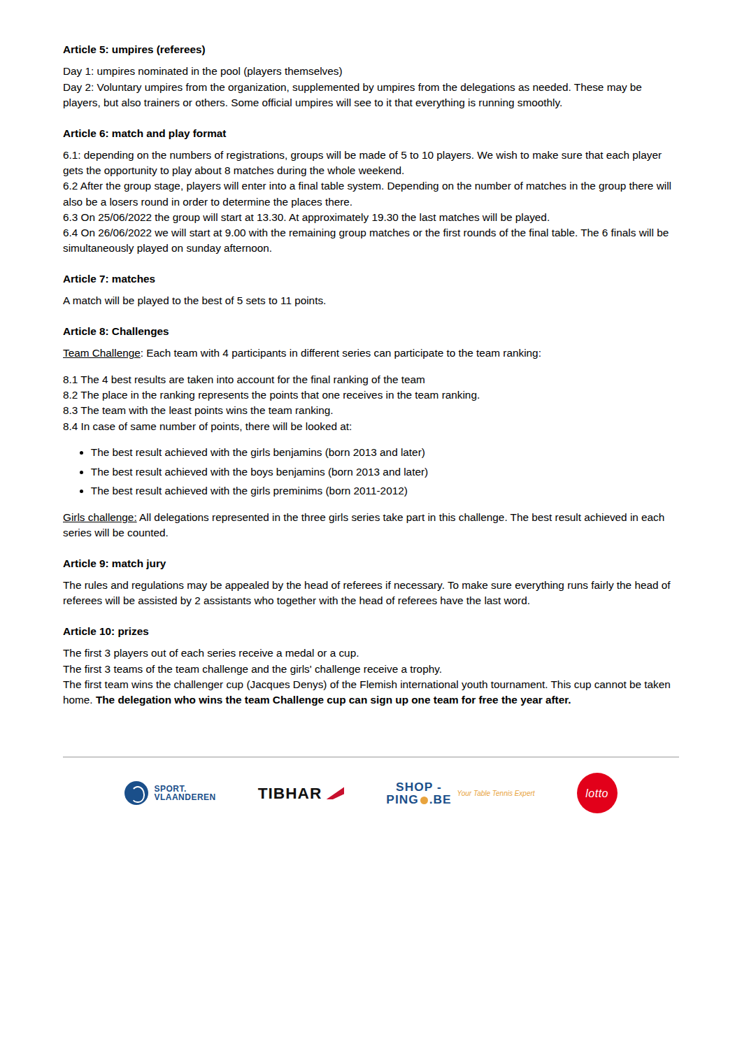Article 5: umpires (referees)
Day 1: umpires nominated in the pool (players themselves)
Day 2: Voluntary umpires from the organization, supplemented by umpires from the delegations as needed. These may be players, but also trainers or others. Some official umpires will see to it that everything is running smoothly.
Article 6: match and play format
6.1: depending on the numbers of registrations, groups will be made of 5 to 10 players. We wish to make sure that each player gets the opportunity to play about 8 matches during the whole weekend.
6.2 After the group stage, players will enter into a final table system. Depending on the number of matches in the group there will also be a losers round in order to determine the places there.
6.3 On 25/06/2022 the group will start at 13.30. At approximately 19.30 the last matches will be played.
6.4 On 26/06/2022 we will start at 9.00 with the remaining group matches or the first rounds of the final table. The 6 finals will be simultaneously played on sunday afternoon.
Article 7: matches
A match will be played to the best of 5 sets to 11 points.
Article 8: Challenges
Team Challenge: Each team with 4 participants in different series can participate to the team ranking:
8.1 The 4 best results are taken into account for the final ranking of the team
8.2 The place in the ranking represents the points that one receives in the team ranking.
8.3 The team with the least points wins the team ranking.
8.4 In case of same number of points, there will be looked at:
The best result achieved with the girls benjamins (born 2013 and later)
The best result achieved with the boys benjamins (born 2013 and later)
The best result achieved with the girls preminims (born 2011-2012)
Girls challenge: All delegations represented in the three girls series take part in this challenge. The best result achieved in each series will be counted.
Article 9: match jury
The rules and regulations may be appealed by the head of referees if necessary. To make sure everything runs fairly the head of referees will be assisted by 2 assistants who together with the head of referees have the last word.
Article 10: prizes
The first 3 players out of each series receive a medal or a cup.
The first 3 teams of the team challenge and the girls' challenge receive a trophy.
The first team wins the challenger cup (Jacques Denys) of the Flemish international youth tournament. This cup cannot be taken home. The delegation who wins the team Challenge cup can sign up one team for free the year after.
SPORT. VLAANDEREN
TIBHAR
SHOP -
PING .BE
Your Table Tennis Expert
lotto